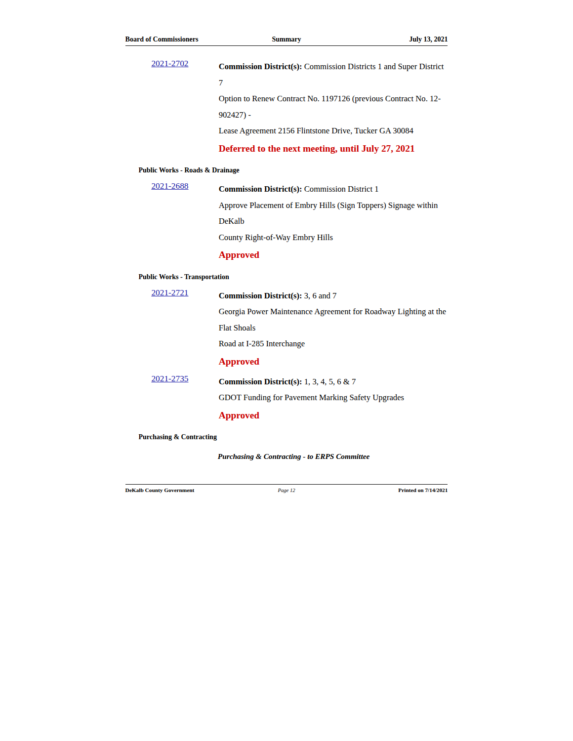Board of Commissioners
Summary
July 13, 2021
2021-2702
Commission District(s): Commission Districts 1 and Super District 7
Option to Renew Contract No. 1197126 (previous Contract No. 12-902427) -
Lease Agreement 2156 Flintstone Drive, Tucker GA 30084
Deferred to the next meeting, until July 27, 2021
Public Works - Roads & Drainage
2021-2688
Commission District(s): Commission District 1
Approve Placement of Embry Hills (Sign Toppers) Signage within DeKalb
County Right-of-Way Embry Hills
Approved
Public Works - Transportation
2021-2721
Commission District(s): 3, 6 and 7
Georgia Power Maintenance Agreement for Roadway Lighting at the Flat Shoals
Road at I-285 Interchange
Approved
2021-2735
Commission District(s): 1, 3, 4, 5, 6 & 7
GDOT Funding for Pavement Marking Safety Upgrades
Approved
Purchasing & Contracting
Purchasing & Contracting - to ERPS Committee
DeKalb County Government
Page 12
Printed on 7/14/2021